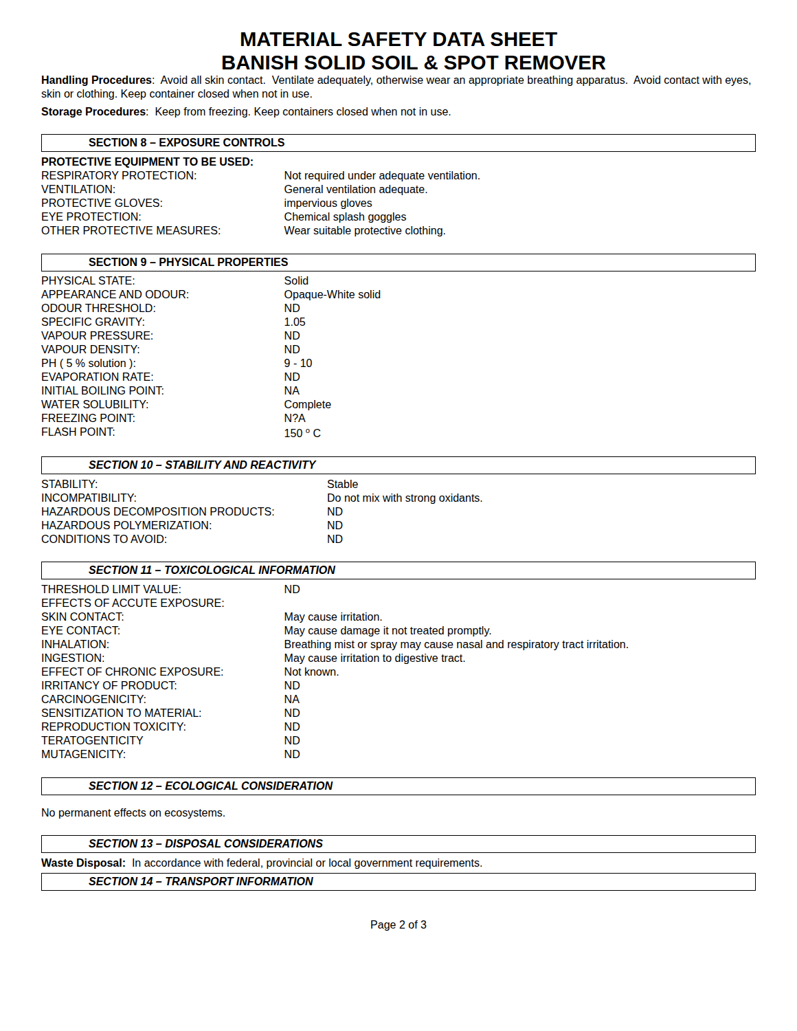MATERIAL SAFETY DATA SHEETBANISH SOLID SOIL & SPOT REMOVER
Handling Procedures: Avoid all skin contact. Ventilate adequately, otherwise wear an appropriate breathing apparatus. Avoid contact with eyes, skin or clothing. Keep container closed when not in use.
Storage Procedures: Keep from freezing. Keep containers closed when not in use.
SECTION 8 – EXPOSURE CONTROLS
PROTECTIVE EQUIPMENT TO BE USED:
| RESPIRATORY PROTECTION: | Not required under adequate ventilation. |
| VENTILATION: | General ventilation adequate. |
| PROTECTIVE GLOVES: | impervious gloves |
| EYE PROTECTION: | Chemical splash goggles |
| OTHER PROTECTIVE MEASURES: | Wear suitable protective clothing. |
SECTION 9 – PHYSICAL PROPERTIES
| PHYSICAL STATE: | Solid |
| APPEARANCE AND ODOUR: | Opaque-White solid |
| ODOUR THRESHOLD: | ND |
| SPECIFIC GRAVITY: | 1.05 |
| VAPOUR PRESSURE: | ND |
| VAPOUR DENSITY: | ND |
| PH ( 5 % solution ): | 9 - 10 |
| EVAPORATION RATE: | ND |
| INITIAL BOILING POINT: | NA |
| WATER SOLUBILITY: | Complete |
| FREEZING POINT: | N?A |
| FLASH POINT: | 150 o C |
SECTION 10 – STABILITY AND REACTIVITY
| STABILITY: | Stable |
| INCOMPATIBILITY: | Do not mix with strong oxidants. |
| HAZARDOUS DECOMPOSITION PRODUCTS: | ND |
| HAZARDOUS POLYMERIZATION: | ND |
| CONDITIONS TO AVOID: | ND |
SECTION 11 – TOXICOLOGICAL INFORMATION
| THRESHOLD LIMIT VALUE: | ND |
| EFFECTS OF ACCUTE EXPOSURE: | |
| SKIN CONTACT: | May cause irritation. |
| EYE CONTACT: | May cause damage it not treated promptly. |
| INHALATION: | Breathing mist or spray may cause nasal and respiratory tract irritation. |
| INGESTION: | May cause irritation to digestive tract. |
| EFFECT OF CHRONIC EXPOSURE: | Not known. |
| IRRITANCY OF PRODUCT: | ND |
| CARCINOGENICITY: | NA |
| SENSITIZATION TO MATERIAL: | ND |
| REPRODUCTION TOXICITY: | ND |
| TERATOGENTICITY | ND |
| MUTAGENICITY: | ND |
SECTION 12 – ECOLOGICAL CONSIDERATION
No permanent effects on ecosystems.
SECTION 13 – DISPOSAL CONSIDERATIONS
Waste Disposal: In accordance with federal, provincial or local government requirements.
SECTION 14 – TRANSPORT INFORMATION
Page 2 of 3